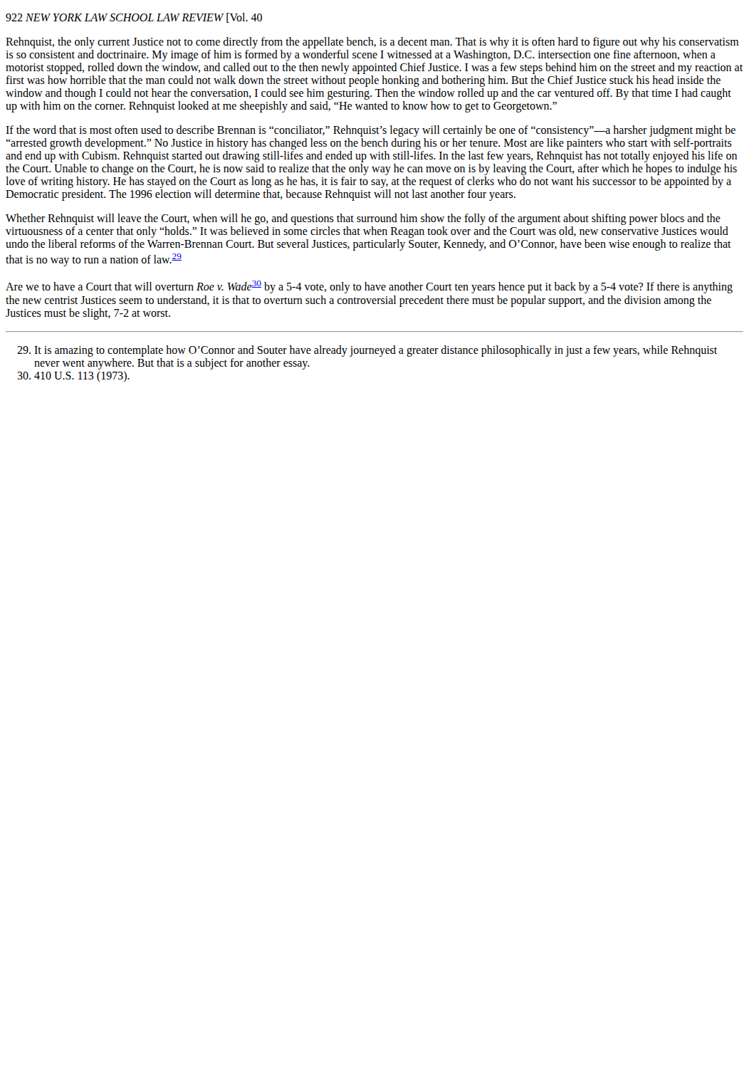922 NEW YORK LAW SCHOOL LAW REVIEW [Vol. 40
Rehnquist, the only current Justice not to come directly from the appellate bench, is a decent man. That is why it is often hard to figure out why his conservatism is so consistent and doctrinaire. My image of him is formed by a wonderful scene I witnessed at a Washington, D.C. intersection one fine afternoon, when a motorist stopped, rolled down the window, and called out to the then newly appointed Chief Justice. I was a few steps behind him on the street and my reaction at first was how horrible that the man could not walk down the street without people honking and bothering him. But the Chief Justice stuck his head inside the window and though I could not hear the conversation, I could see him gesturing. Then the window rolled up and the car ventured off. By that time I had caught up with him on the corner. Rehnquist looked at me sheepishly and said, “He wanted to know how to get to Georgetown.”
If the word that is most often used to describe Brennan is “conciliator,” Rehnquist’s legacy will certainly be one of “consistency”—a harsher judgment might be “arrested growth development.” No Justice in history has changed less on the bench during his or her tenure. Most are like painters who start with self-portraits and end up with Cubism. Rehnquist started out drawing still-lifes and ended up with still-lifes. In the last few years, Rehnquist has not totally enjoyed his life on the Court. Unable to change on the Court, he is now said to realize that the only way he can move on is by leaving the Court, after which he hopes to indulge his love of writing history. He has stayed on the Court as long as he has, it is fair to say, at the request of clerks who do not want his successor to be appointed by a Democratic president. The 1996 election will determine that, because Rehnquist will not last another four years.
Whether Rehnquist will leave the Court, when will he go, and questions that surround him show the folly of the argument about shifting power blocs and the virtuousness of a center that only “holds.” It was believed in some circles that when Reagan took over and the Court was old, new conservative Justices would undo the liberal reforms of the Warren-Brennan Court. But several Justices, particularly Souter, Kennedy, and O’Connor, have been wise enough to realize that that is no way to run a nation of law.29
Are we to have a Court that will overturn Roe v. Wade30 by a 5-4 vote, only to have another Court ten years hence put it back by a 5-4 vote? If there is anything the new centrist Justices seem to understand, it is that to overturn such a controversial precedent there must be popular support, and the division among the Justices must be slight, 7-2 at worst.
It is amazing to contemplate how O’Connor and Souter have already journeyed a greater distance philosophically in just a few years, while Rehnquist never went anywhere. But that is a subject for another essay.
410 U.S. 113 (1973).